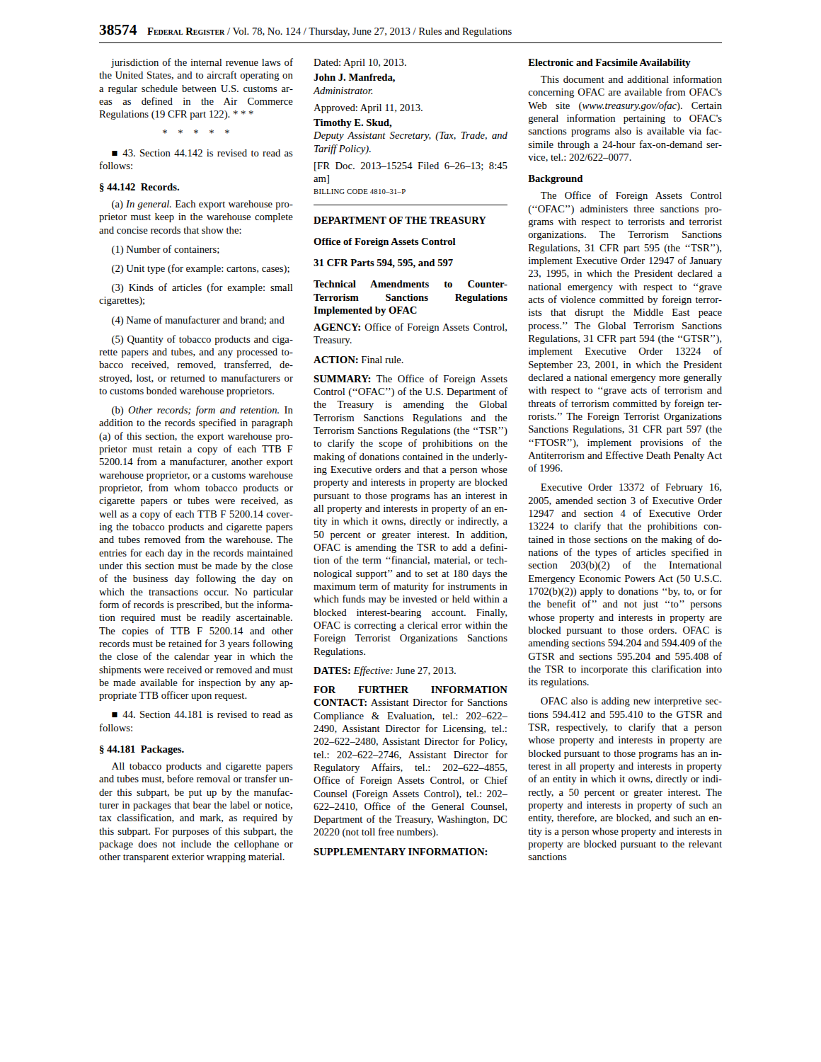38574 Federal Register / Vol. 78, No. 124 / Thursday, June 27, 2013 / Rules and Regulations
jurisdiction of the internal revenue laws of the United States, and to aircraft operating on a regular schedule between U.S. customs areas as defined in the Air Commerce Regulations (19 CFR part 122). * * *
* * * * *
■ 43. Section 44.142 is revised to read as follows:
§ 44.142 Records.
(a) In general. Each export warehouse proprietor must keep in the warehouse complete and concise records that show the:
(1) Number of containers;
(2) Unit type (for example: cartons, cases);
(3) Kinds of articles (for example: small cigarettes);
(4) Name of manufacturer and brand; and
(5) Quantity of tobacco products and cigarette papers and tubes, and any processed tobacco received, removed, transferred, destroyed, lost, or returned to manufacturers or to customs bonded warehouse proprietors.
(b) Other records; form and retention. In addition to the records specified in paragraph (a) of this section, the export warehouse proprietor must retain a copy of each TTB F 5200.14 from a manufacturer, another export warehouse proprietor, or a customs warehouse proprietor, from whom tobacco products or cigarette papers or tubes were received, as well as a copy of each TTB F 5200.14 covering the tobacco products and cigarette papers and tubes removed from the warehouse. The entries for each day in the records maintained under this section must be made by the close of the business day following the day on which the transactions occur. No particular form of records is prescribed, but the information required must be readily ascertainable. The copies of TTB F 5200.14 and other records must be retained for 3 years following the close of the calendar year in which the shipments were received or removed and must be made available for inspection by any appropriate TTB officer upon request.
■ 44. Section 44.181 is revised to read as follows:
§ 44.181 Packages.
All tobacco products and cigarette papers and tubes must, before removal or transfer under this subpart, be put up by the manufacturer in packages that bear the label or notice, tax classification, and mark, as required by this subpart. For purposes of this subpart, the package does not include the cellophane or other transparent exterior wrapping material.
Dated: April 10, 2013.
John J. Manfreda,
Administrator.
Approved: April 11, 2013.
Timothy E. Skud,
Deputy Assistant Secretary, (Tax, Trade, and Tariff Policy).
[FR Doc. 2013–15254 Filed 6–26–13; 8:45 am]
BILLING CODE 4810–31–P
DEPARTMENT OF THE TREASURY
Office of Foreign Assets Control
31 CFR Parts 594, 595, and 597
Technical Amendments to Counter-Terrorism Sanctions Regulations Implemented by OFAC
AGENCY: Office of Foreign Assets Control, Treasury.
ACTION: Final rule.
SUMMARY: The Office of Foreign Assets Control (‘‘OFAC’’) of the U.S. Department of the Treasury is amending the Global Terrorism Sanctions Regulations and the Terrorism Sanctions Regulations (the ‘‘TSR’’) to clarify the scope of prohibitions on the making of donations contained in the underlying Executive orders and that a person whose property and interests in property are blocked pursuant to those programs has an interest in all property and interests in property of an entity in which it owns, directly or indirectly, a 50 percent or greater interest. In addition, OFAC is amending the TSR to add a definition of the term ‘‘financial, material, or technological support’’ and to set at 180 days the maximum term of maturity for instruments in which funds may be invested or held within a blocked interest-bearing account. Finally, OFAC is correcting a clerical error within the Foreign Terrorist Organizations Sanctions Regulations.
DATES: Effective: June 27, 2013.
FOR FURTHER INFORMATION CONTACT: Assistant Director for Sanctions Compliance & Evaluation, tel.: 202–622–2490, Assistant Director for Licensing, tel.: 202–622–2480, Assistant Director for Policy, tel.: 202–622–2746, Assistant Director for Regulatory Affairs, tel.: 202–622–4855, Office of Foreign Assets Control, or Chief Counsel (Foreign Assets Control), tel.: 202–622–2410, Office of the General Counsel, Department of the Treasury, Washington, DC 20220 (not toll free numbers).
SUPPLEMENTARY INFORMATION:
Electronic and Facsimile Availability
This document and additional information concerning OFAC are available from OFAC's Web site (www.treasury.gov/ofac). Certain general information pertaining to OFAC's sanctions programs also is available via facsimile through a 24-hour fax-on-demand service, tel.: 202/622–0077.
Background
The Office of Foreign Assets Control (‘‘OFAC’’) administers three sanctions programs with respect to terrorists and terrorist organizations. The Terrorism Sanctions Regulations, 31 CFR part 595 (the ‘‘TSR’’), implement Executive Order 12947 of January 23, 1995, in which the President declared a national emergency with respect to ‘‘grave acts of violence committed by foreign terrorists that disrupt the Middle East peace process.’’ The Global Terrorism Sanctions Regulations, 31 CFR part 594 (the ‘‘GTSR’’), implement Executive Order 13224 of September 23, 2001, in which the President declared a national emergency more generally with respect to ‘‘grave acts of terrorism and threats of terrorism committed by foreign terrorists.’’ The Foreign Terrorist Organizations Sanctions Regulations, 31 CFR part 597 (the ‘‘FTOSR’’), implement provisions of the Antiterrorism and Effective Death Penalty Act of 1996.
Executive Order 13372 of February 16, 2005, amended section 3 of Executive Order 12947 and section 4 of Executive Order 13224 to clarify that the prohibitions contained in those sections on the making of donations of the types of articles specified in section 203(b)(2) of the International Emergency Economic Powers Act (50 U.S.C. 1702(b)(2)) apply to donations ‘‘by, to, or for the benefit of’’ and not just ‘‘to’’ persons whose property and interests in property are blocked pursuant to those orders. OFAC is amending sections 594.204 and 594.409 of the GTSR and sections 595.204 and 595.408 of the TSR to incorporate this clarification into its regulations.
OFAC also is adding new interpretive sections 594.412 and 595.410 to the GTSR and TSR, respectively, to clarify that a person whose property and interests in property are blocked pursuant to those programs has an interest in all property and interests in property of an entity in which it owns, directly or indirectly, a 50 percent or greater interest. The property and interests in property of such an entity, therefore, are blocked, and such an entity is a person whose property and interests in property are blocked pursuant to the relevant sanctions